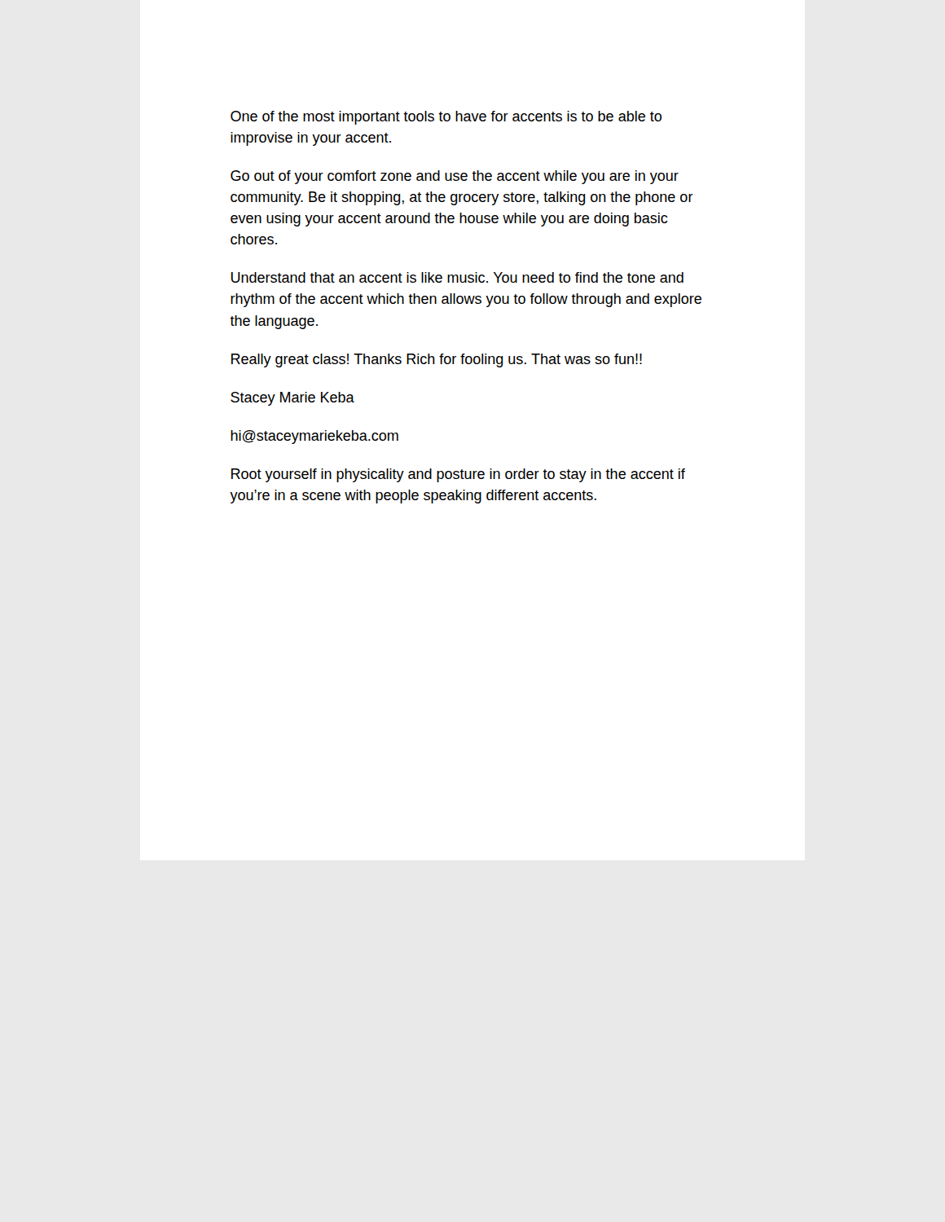One of the most important tools to have for accents is to be able to improvise in your accent.
Go out of your comfort zone and use the accent while you are in your community. Be it shopping, at the grocery store, talking on the phone or even using your accent around the house while you are doing basic chores.
Understand that an accent is like music. You need to find the tone and rhythm of the accent which then allows you to follow through and explore the language.
Really great class! Thanks Rich for fooling us. That was so fun!!
Stacey Marie Keba
hi@staceymariekeba.com
Root yourself in physicality and posture in order to stay in the accent if you’re in a scene with people speaking different accents.